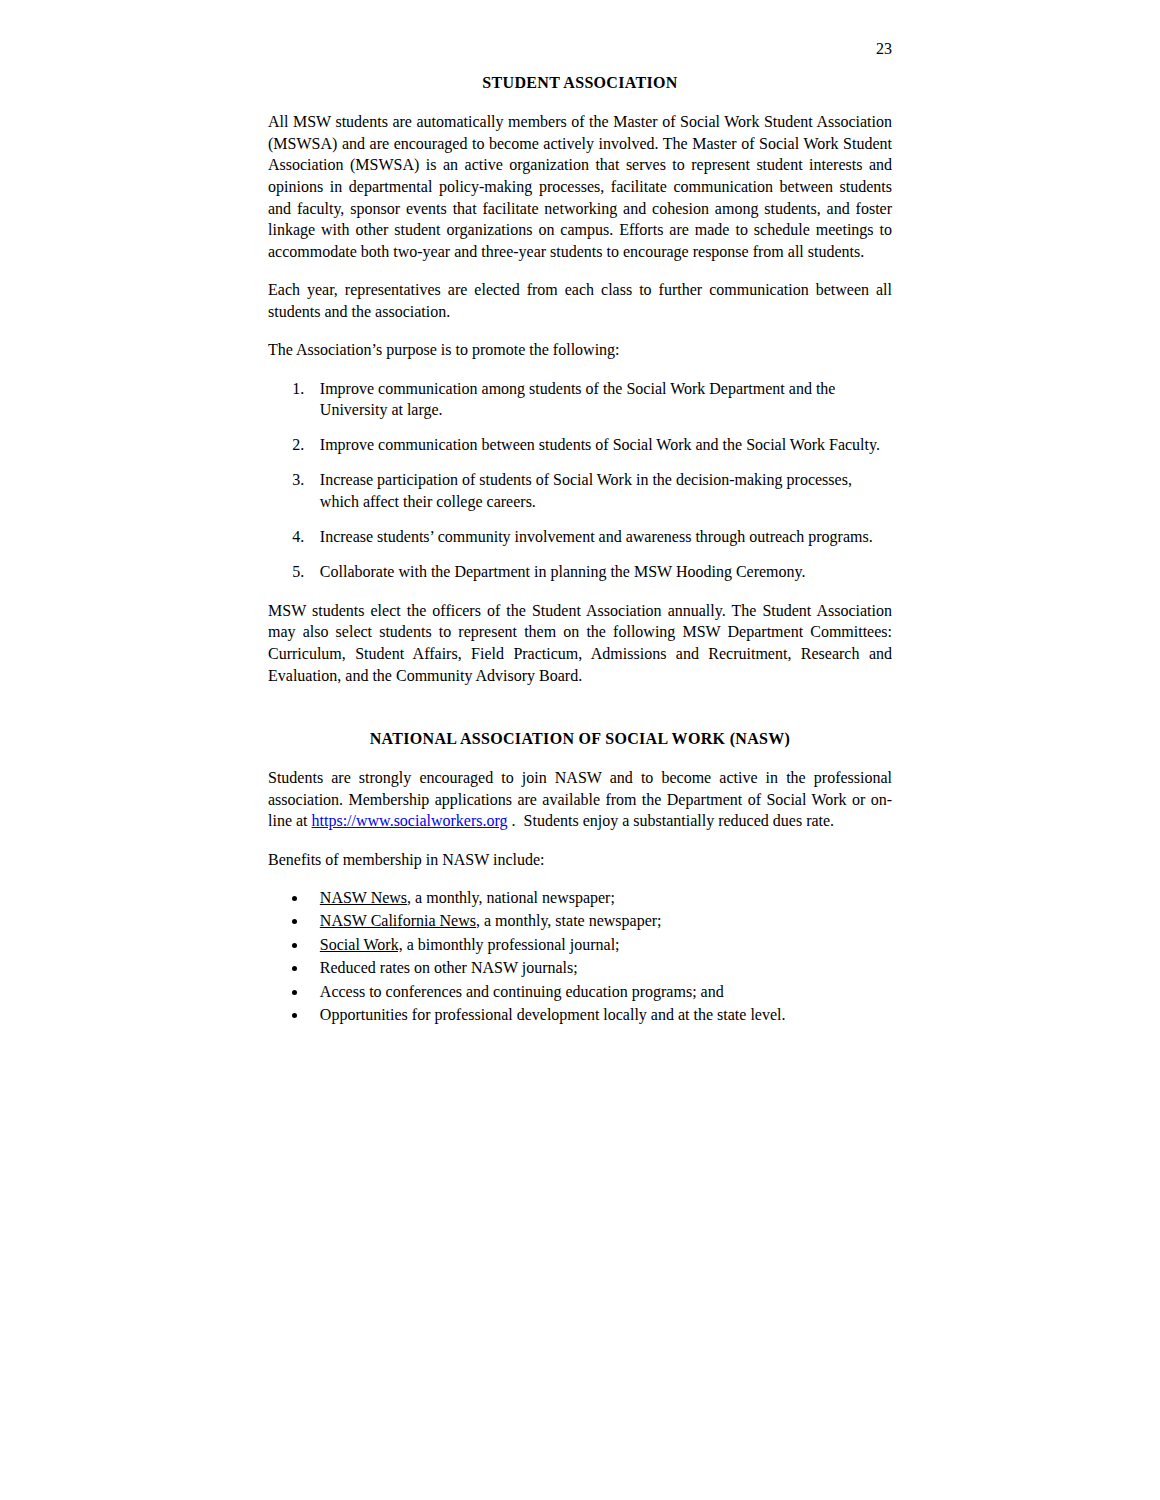23
STUDENT ASSOCIATION
All MSW students are automatically members of the Master of Social Work Student Association (MSWSA) and are encouraged to become actively involved. The Master of Social Work Student Association (MSWSA) is an active organization that serves to represent student interests and opinions in departmental policy-making processes, facilitate communication between students and faculty, sponsor events that facilitate networking and cohesion among students, and foster linkage with other student organizations on campus. Efforts are made to schedule meetings to accommodate both two-year and three-year students to encourage response from all students.
Each year, representatives are elected from each class to further communication between all students and the association.
The Association’s purpose is to promote the following:
Improve communication among students of the Social Work Department and the University at large.
Improve communication between students of Social Work and the Social Work Faculty.
Increase participation of students of Social Work in the decision-making processes, which affect their college careers.
Increase students’ community involvement and awareness through outreach programs.
Collaborate with the Department in planning the MSW Hooding Ceremony.
MSW students elect the officers of the Student Association annually. The Student Association may also select students to represent them on the following MSW Department Committees: Curriculum, Student Affairs, Field Practicum, Admissions and Recruitment, Research and Evaluation, and the Community Advisory Board.
NATIONAL ASSOCIATION OF SOCIAL WORK (NASW)
Students are strongly encouraged to join NASW and to become active in the professional association. Membership applications are available from the Department of Social Work or on-line at https://www.socialworkers.org . Students enjoy a substantially reduced dues rate.
Benefits of membership in NASW include:
NASW News, a monthly, national newspaper;
NASW California News, a monthly, state newspaper;
Social Work, a bimonthly professional journal;
Reduced rates on other NASW journals;
Access to conferences and continuing education programs; and
Opportunities for professional development locally and at the state level.